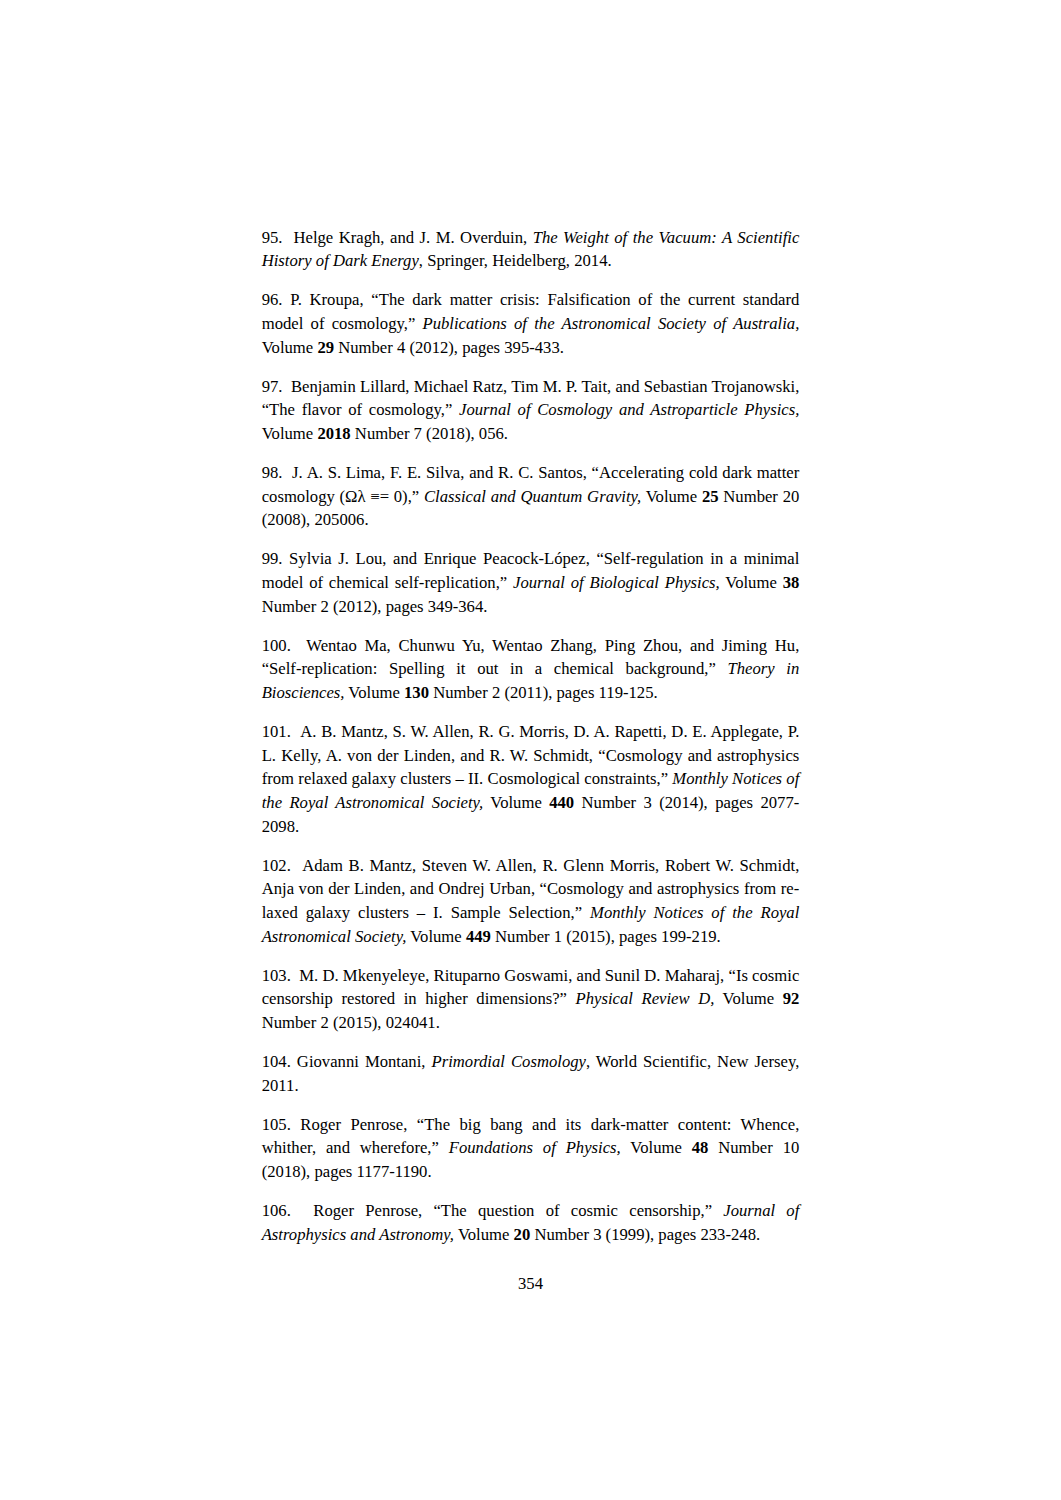95. Helge Kragh, and J. M. Overduin, The Weight of the Vacuum: A Scientific History of Dark Energy, Springer, Heidelberg, 2014.
96. P. Kroupa, “The dark matter crisis: Falsification of the current standard model of cosmology,” Publications of the Astronomical Society of Australia, Volume 29 Number 4 (2012), pages 395-433.
97. Benjamin Lillard, Michael Ratz, Tim M. P. Tait, and Sebastian Trojanowski, “The flavor of cosmology,” Journal of Cosmology and Astroparticle Physics, Volume 2018 Number 7 (2018), 056.
98. J. A. S. Lima, F. E. Silva, and R. C. Santos, “Accelerating cold dark matter cosmology (Ωλ ≡= 0),” Classical and Quantum Gravity, Volume 25 Number 20 (2008), 205006.
99. Sylvia J. Lou, and Enrique Peacock-López, “Self-regulation in a minimal model of chemical self-replication,” Journal of Biological Physics, Volume 38 Number 2 (2012), pages 349-364.
100. Wentao Ma, Chunwu Yu, Wentao Zhang, Ping Zhou, and Jiming Hu, “Self-replication: Spelling it out in a chemical background,” Theory in Biosciences, Volume 130 Number 2 (2011), pages 119-125.
101. A. B. Mantz, S. W. Allen, R. G. Morris, D. A. Rapetti, D. E. Applegate, P. L. Kelly, A. von der Linden, and R. W. Schmidt, “Cosmology and astrophysics from relaxed galaxy clusters – II. Cosmological constraints,” Monthly Notices of the Royal Astronomical Society, Volume 440 Number 3 (2014), pages 2077-2098.
102. Adam B. Mantz, Steven W. Allen, R. Glenn Morris, Robert W. Schmidt, Anja von der Linden, and Ondrej Urban, “Cosmology and astrophysics from relaxed galaxy clusters – I. Sample Selection,” Monthly Notices of the Royal Astronomical Society, Volume 449 Number 1 (2015), pages 199-219.
103. M. D. Mkenyeleye, Rituparno Goswami, and Sunil D. Maharaj, “Is cosmic censorship restored in higher dimensions?” Physical Review D, Volume 92 Number 2 (2015), 024041.
104. Giovanni Montani, Primordial Cosmology, World Scientific, New Jersey, 2011.
105. Roger Penrose, “The big bang and its dark-matter content: Whence, whither, and wherefore,” Foundations of Physics, Volume 48 Number 10 (2018), pages 1177-1190.
106. Roger Penrose, “The question of cosmic censorship,” Journal of Astrophysics and Astronomy, Volume 20 Number 3 (1999), pages 233-248.
354